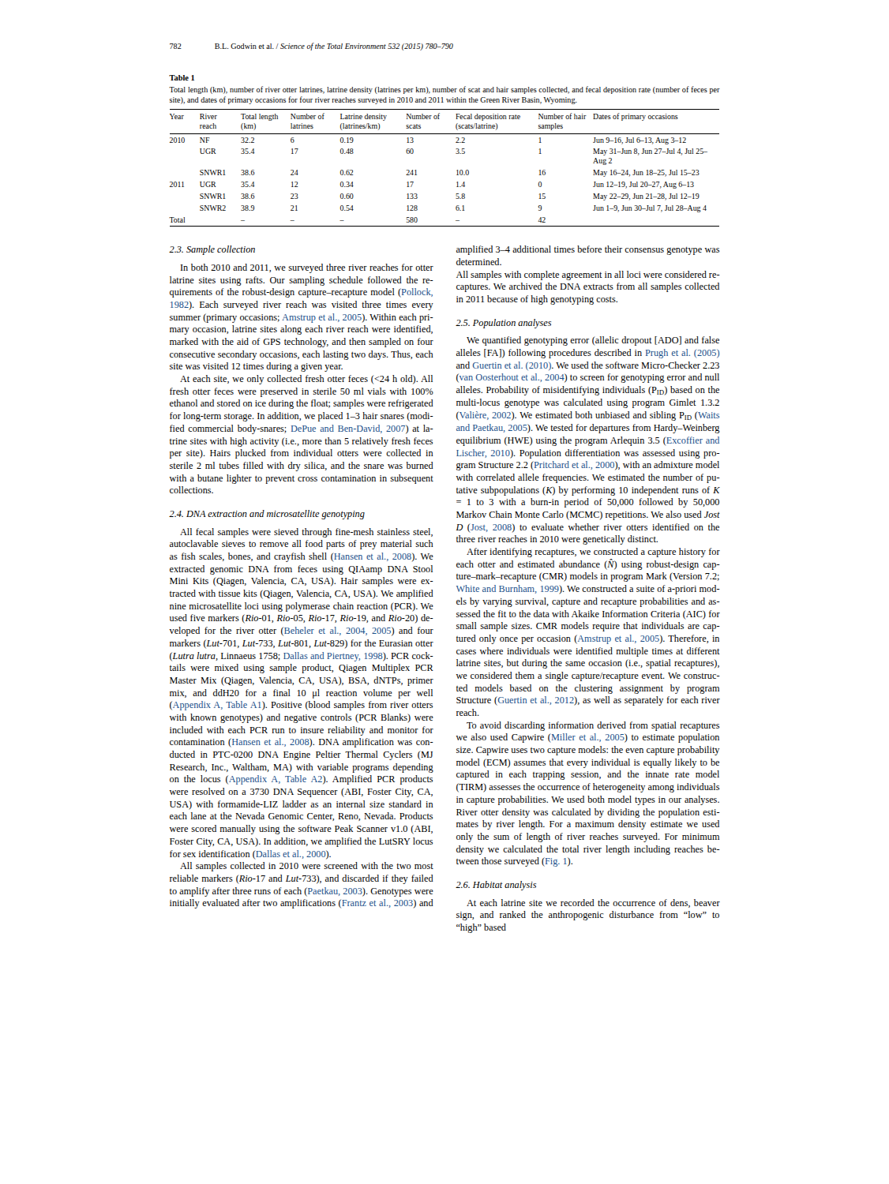782 B.L. Godwin et al. / Science of the Total Environment 532 (2015) 780–790
Table 1
Total length (km), number of river otter latrines, latrine density (latrines per km), number of scat and hair samples collected, and fecal deposition rate (number of feces per site), and dates of primary occasions for four river reaches surveyed in 2010 and 2011 within the Green River Basin, Wyoming.
| Year | River reach | Total length (km) | Number of latrines | Latrine density (latrines/km) | Number of scats | Fecal deposition rate (scats/latrine) | Number of hair samples | Dates of primary occasions |
| --- | --- | --- | --- | --- | --- | --- | --- | --- |
| 2010 | NF | 32.2 | 6 | 0.19 | 13 | 2.2 | 1 | Jun 9–16, Jul 6–13, Aug 3–12 |
| | UGR | 35.4 | 17 | 0.48 | 60 | 3.5 | 1 | May 31–Jun 8, Jun 27–Jul 4, Jul 25–Aug 2 |
| | SNWR1 | 38.6 | 24 | 0.62 | 241 | 10.0 | 16 | May 16–24, Jun 18–25, Jul 15–23 |
| 2011 | UGR | 35.4 | 12 | 0.34 | 17 | 1.4 | 0 | Jun 12–19, Jul 20–27, Aug 6–13 |
| | SNWR1 | 38.6 | 23 | 0.60 | 133 | 5.8 | 15 | May 22–29, Jun 21–28, Jul 12–19 |
| | SNWR2 | 38.9 | 21 | 0.54 | 128 | 6.1 | 9 | Jun 1–9, Jun 30–Jul 7, Jul 28–Aug 4 |
| Total | | – | – | – | 580 | – | 42 | |
2.3. Sample collection
In both 2010 and 2011, we surveyed three river reaches for otter latrine sites using rafts. Our sampling schedule followed the requirements of the robust-design capture–recapture model (Pollock, 1982). Each surveyed river reach was visited three times every summer (primary occasions; Amstrup et al., 2005). Within each primary occasion, latrine sites along each river reach were identified, marked with the aid of GPS technology, and then sampled on four consecutive secondary occasions, each lasting two days. Thus, each site was visited 12 times during a given year.
At each site, we only collected fresh otter feces (<24 h old). All fresh otter feces were preserved in sterile 50 ml vials with 100% ethanol and stored on ice during the float; samples were refrigerated for long-term storage. In addition, we placed 1–3 hair snares (modified commercial body-snares; DePue and Ben-David, 2007) at latrine sites with high activity (i.e., more than 5 relatively fresh feces per site). Hairs plucked from individual otters were collected in sterile 2 ml tubes filled with dry silica, and the snare was burned with a butane lighter to prevent cross contamination in subsequent collections.
2.4. DNA extraction and microsatellite genotyping
All fecal samples were sieved through fine-mesh stainless steel, autoclavable sieves to remove all food parts of prey material such as fish scales, bones, and crayfish shell (Hansen et al., 2008). We extracted genomic DNA from feces using QIAamp DNA Stool Mini Kits (Qiagen, Valencia, CA, USA). Hair samples were extracted with tissue kits (Qiagen, Valencia, CA, USA). We amplified nine microsatellite loci using polymerase chain reaction (PCR). We used five markers (Rio-01, Rio-05, Rio-17, Rio-19, and Rio-20) developed for the river otter (Beheler et al., 2004, 2005) and four markers (Lut-701, Lut-733, Lut-801, Lut-829) for the Eurasian otter (Lutra lutra, Linnaeus 1758; Dallas and Piertney, 1998). PCR cocktails were mixed using sample product, Qiagen Multiplex PCR Master Mix (Qiagen, Valencia, CA, USA), BSA, dNTPs, primer mix, and ddH20 for a final 10 μl reaction volume per well (Appendix A, Table A1). Positive (blood samples from river otters with known genotypes) and negative controls (PCR Blanks) were included with each PCR run to insure reliability and monitor for contamination (Hansen et al., 2008). DNA amplification was conducted in PTC-0200 DNA Engine Peltier Thermal Cyclers (MJ Research, Inc., Waltham, MA) with variable programs depending on the locus (Appendix A, Table A2). Amplified PCR products were resolved on a 3730 DNA Sequencer (ABI, Foster City, CA, USA) with formamide-LIZ ladder as an internal size standard in each lane at the Nevada Genomic Center, Reno, Nevada. Products were scored manually using the software Peak Scanner v1.0 (ABI, Foster City, CA, USA). In addition, we amplified the LutSRY locus for sex identification (Dallas et al., 2000).
All samples collected in 2010 were screened with the two most reliable markers (Rio-17 and Lut-733), and discarded if they failed to amplify after three runs of each (Paetkau, 2003). Genotypes were initially evaluated after two amplifications (Frantz et al., 2003) and amplified 3–4 additional times before their consensus genotype was determined.
All samples with complete agreement in all loci were considered recaptures. We archived the DNA extracts from all samples collected in 2011 because of high genotyping costs.
2.5. Population analyses
We quantified genotyping error (allelic dropout [ADO] and false alleles [FA]) following procedures described in Prugh et al. (2005) and Guertin et al. (2010). We used the software Micro-Checker 2.23 (van Oosterhout et al., 2004) to screen for genotyping error and null alleles. Probability of misidentifying individuals (PID) based on the multi-locus genotype was calculated using program Gimlet 1.3.2 (Valière, 2002). We estimated both unbiased and sibling PID (Waits and Paetkau, 2005). We tested for departures from Hardy–Weinberg equilibrium (HWE) using the program Arlequin 3.5 (Excoffier and Lischer, 2010). Population differentiation was assessed using program Structure 2.2 (Pritchard et al., 2000), with an admixture model with correlated allele frequencies. We estimated the number of putative subpopulations (K) by performing 10 independent runs of K = 1 to 3 with a burn-in period of 50,000 followed by 50,000 Markov Chain Monte Carlo (MCMC) repetitions. We also used Jost D (Jost, 2008) to evaluate whether river otters identified on the three river reaches in 2010 were genetically distinct.
After identifying recaptures, we constructed a capture history for each otter and estimated abundance (N̂) using robust-design capture–mark–recapture (CMR) models in program Mark (Version 7.2; White and Burnham, 1999). We constructed a suite of a-priori models by varying survival, capture and recapture probabilities and assessed the fit to the data with Akaike Information Criteria (AIC) for small sample sizes. CMR models require that individuals are captured only once per occasion (Amstrup et al., 2005). Therefore, in cases where individuals were identified multiple times at different latrine sites, but during the same occasion (i.e., spatial recaptures), we considered them a single capture/recapture event. We constructed models based on the clustering assignment by program Structure (Guertin et al., 2012), as well as separately for each river reach.
To avoid discarding information derived from spatial recaptures we also used Capwire (Miller et al., 2005) to estimate population size. Capwire uses two capture models: the even capture probability model (ECM) assumes that every individual is equally likely to be captured in each trapping session, and the innate rate model (TIRM) assesses the occurrence of heterogeneity among individuals in capture probabilities. We used both model types in our analyses. River otter density was calculated by dividing the population estimates by river length. For a maximum density estimate we used only the sum of length of river reaches surveyed. For minimum density we calculated the total river length including reaches between those surveyed (Fig. 1).
2.6. Habitat analysis
At each latrine site we recorded the occurrence of dens, beaver sign, and ranked the anthropogenic disturbance from “low” to “high” based